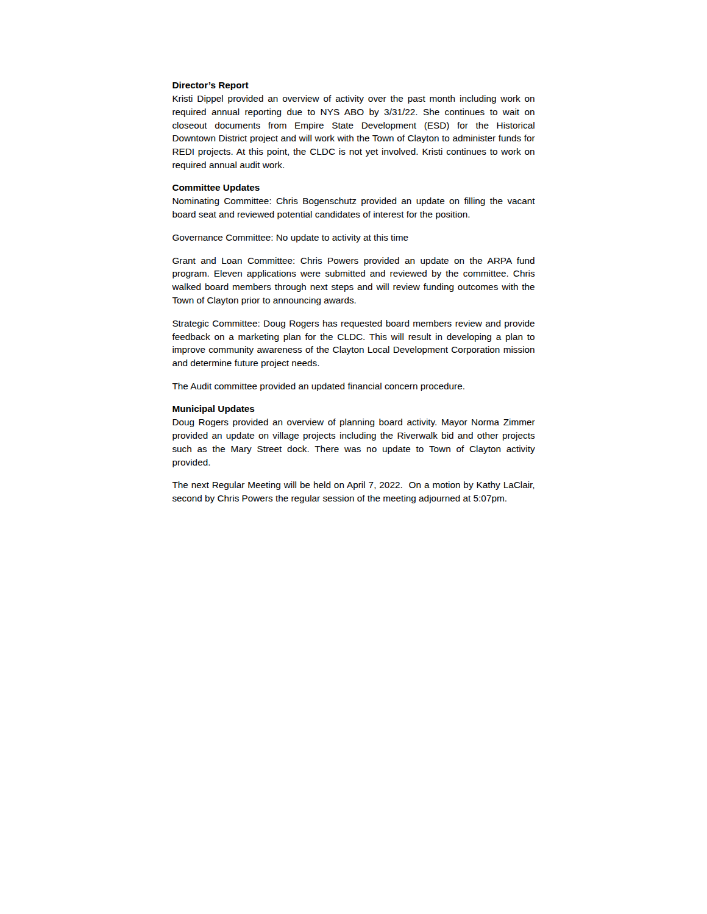Director’s Report
Kristi Dippel provided an overview of activity over the past month including work on required annual reporting due to NYS ABO by 3/31/22. She continues to wait on closeout documents from Empire State Development (ESD) for the Historical Downtown District project and will work with the Town of Clayton to administer funds for REDI projects. At this point, the CLDC is not yet involved. Kristi continues to work on required annual audit work.
Committee Updates
Nominating Committee: Chris Bogenschutz provided an update on filling the vacant board seat and reviewed potential candidates of interest for the position.
Governance Committee: No update to activity at this time
Grant and Loan Committee: Chris Powers provided an update on the ARPA fund program. Eleven applications were submitted and reviewed by the committee. Chris walked board members through next steps and will review funding outcomes with the Town of Clayton prior to announcing awards.
Strategic Committee: Doug Rogers has requested board members review and provide feedback on a marketing plan for the CLDC. This will result in developing a plan to improve community awareness of the Clayton Local Development Corporation mission and determine future project needs.
The Audit committee provided an updated financial concern procedure.
Municipal Updates
Doug Rogers provided an overview of planning board activity. Mayor Norma Zimmer provided an update on village projects including the Riverwalk bid and other projects such as the Mary Street dock. There was no update to Town of Clayton activity provided.
The next Regular Meeting will be held on April 7, 2022. On a motion by Kathy LaClair, second by Chris Powers the regular session of the meeting adjourned at 5:07pm.